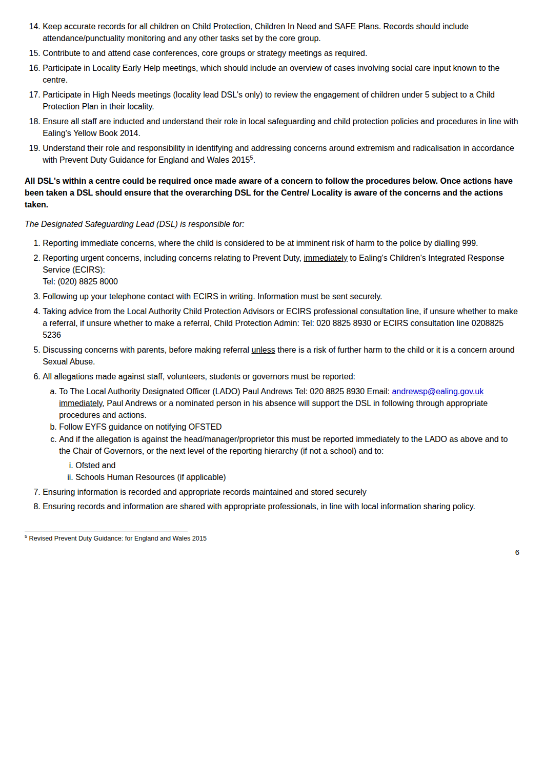Keep accurate records for all children on Child Protection, Children In Need and SAFE Plans. Records should include attendance/punctuality monitoring and any other tasks set by the core group.
Contribute to and attend case conferences, core groups or strategy meetings as required.
Participate in Locality Early Help meetings, which should include an overview of cases involving social care input known to the centre.
Participate in High Needs meetings (locality lead DSL's only) to review the engagement of children under 5 subject to a Child Protection Plan in their locality.
Ensure all staff are inducted and understand their role in local safeguarding and child protection policies and procedures in line with Ealing's Yellow Book 2014.
Understand their role and responsibility in identifying and addressing concerns around extremism and radicalisation in accordance with Prevent Duty Guidance for England and Wales 20155.
All DSL's within a centre could be required once made aware of a concern to follow the procedures below. Once actions have been taken a DSL should ensure that the overarching DSL for the Centre/ Locality is aware of the concerns and the actions taken.
The Designated Safeguarding Lead (DSL) is responsible for:
Reporting immediate concerns, where the child is considered to be at imminent risk of harm to the police by dialling 999.
Reporting urgent concerns, including concerns relating to Prevent Duty, immediately to Ealing's Children's Integrated Response Service (ECIRS):
Tel: (020) 8825 8000
Following up your telephone contact with ECIRS in writing. Information must be sent securely.
Taking advice from the Local Authority Child Protection Advisors or ECIRS professional consultation line, if unsure whether to make a referral, if unsure whether to make a referral, Child Protection Admin: Tel: 020 8825 8930 or ECIRS consultation line 0208825 5236
Discussing concerns with parents, before making referral unless there is a risk of further harm to the child or it is a concern around Sexual Abuse.
All allegations made against staff, volunteers, students or governors must be reported:
To The Local Authority Designated Officer (LADO) Paul Andrews Tel: 020 8825 8930 Email: andrewsp@ealing.gov.uk immediately, Paul Andrews or a nominated person in his absence will support the DSL in following through appropriate procedures and actions.
Follow EYFS guidance on notifying OFSTED
And if the allegation is against the head/manager/proprietor this must be reported immediately to the LADO as above and to the Chair of Governors, or the next level of the reporting hierarchy (if not a school) and to:
Ofsted and
Schools Human Resources (if applicable)
Ensuring information is recorded and appropriate records maintained and stored securely
Ensuring records and information are shared with appropriate professionals, in line with local information sharing policy.
5 Revised Prevent Duty Guidance: for England and Wales 2015
6